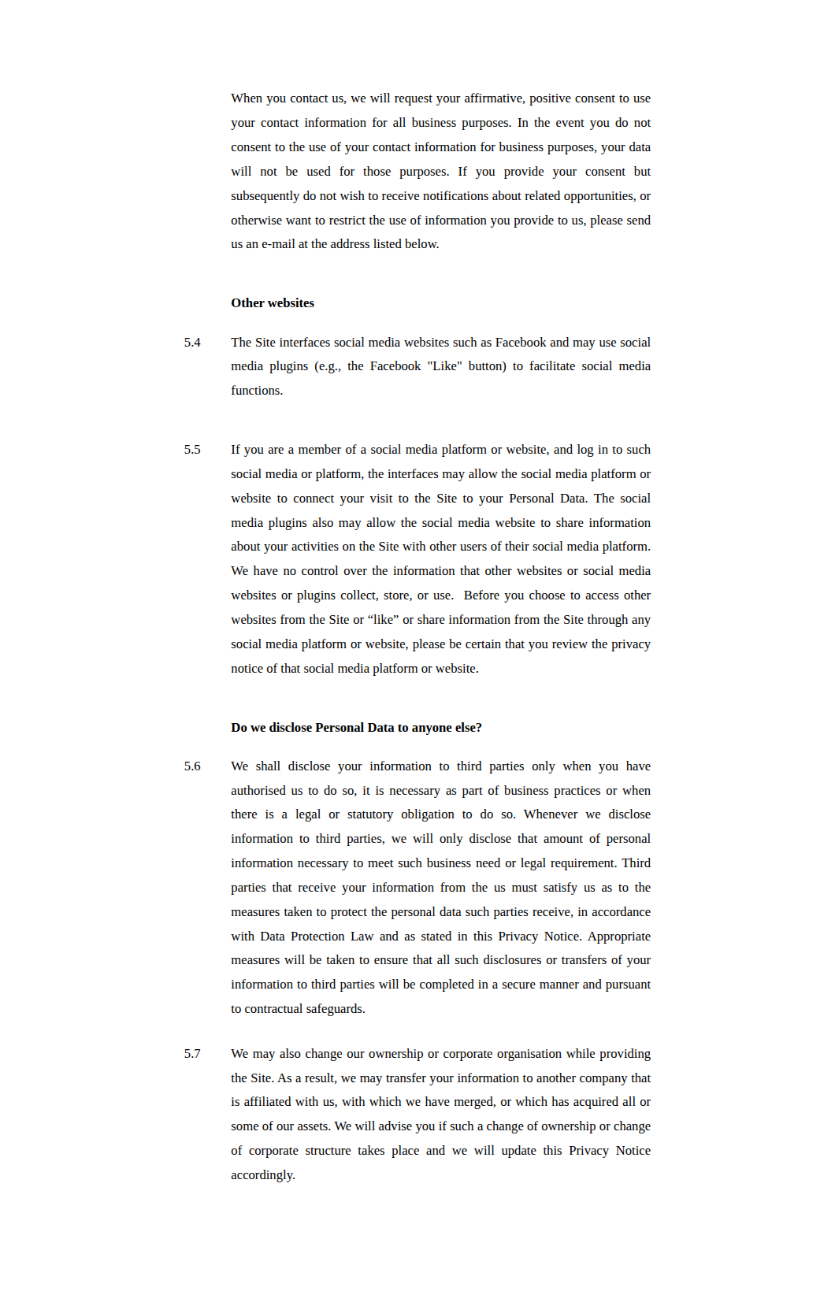When you contact us, we will request your affirmative, positive consent to use your contact information for all business purposes. In the event you do not consent to the use of your contact information for business purposes, your data will not be used for those purposes. If you provide your consent but subsequently do not wish to receive notifications about related opportunities, or otherwise want to restrict the use of information you provide to us, please send us an e-mail at the address listed below.
Other websites
5.4
The Site interfaces social media websites such as Facebook and may use social media plugins (e.g., the Facebook "Like" button) to facilitate social media functions.
5.5
If you are a member of a social media platform or website, and log in to such social media or platform, the interfaces may allow the social media platform or website to connect your visit to the Site to your Personal Data. The social media plugins also may allow the social media website to share information about your activities on the Site with other users of their social media platform. We have no control over the information that other websites or social media websites or plugins collect, store, or use. Before you choose to access other websites from the Site or “like” or share information from the Site through any social media platform or website, please be certain that you review the privacy notice of that social media platform or website.
Do we disclose Personal Data to anyone else?
5.6
We shall disclose your information to third parties only when you have authorised us to do so, it is necessary as part of business practices or when there is a legal or statutory obligation to do so. Whenever we disclose information to third parties, we will only disclose that amount of personal information necessary to meet such business need or legal requirement. Third parties that receive your information from the us must satisfy us as to the measures taken to protect the personal data such parties receive, in accordance with Data Protection Law and as stated in this Privacy Notice. Appropriate measures will be taken to ensure that all such disclosures or transfers of your information to third parties will be completed in a secure manner and pursuant to contractual safeguards.
5.7
We may also change our ownership or corporate organisation while providing the Site. As a result, we may transfer your information to another company that is affiliated with us, with which we have merged, or which has acquired all or some of our assets. We will advise you if such a change of ownership or change of corporate structure takes place and we will update this Privacy Notice accordingly.